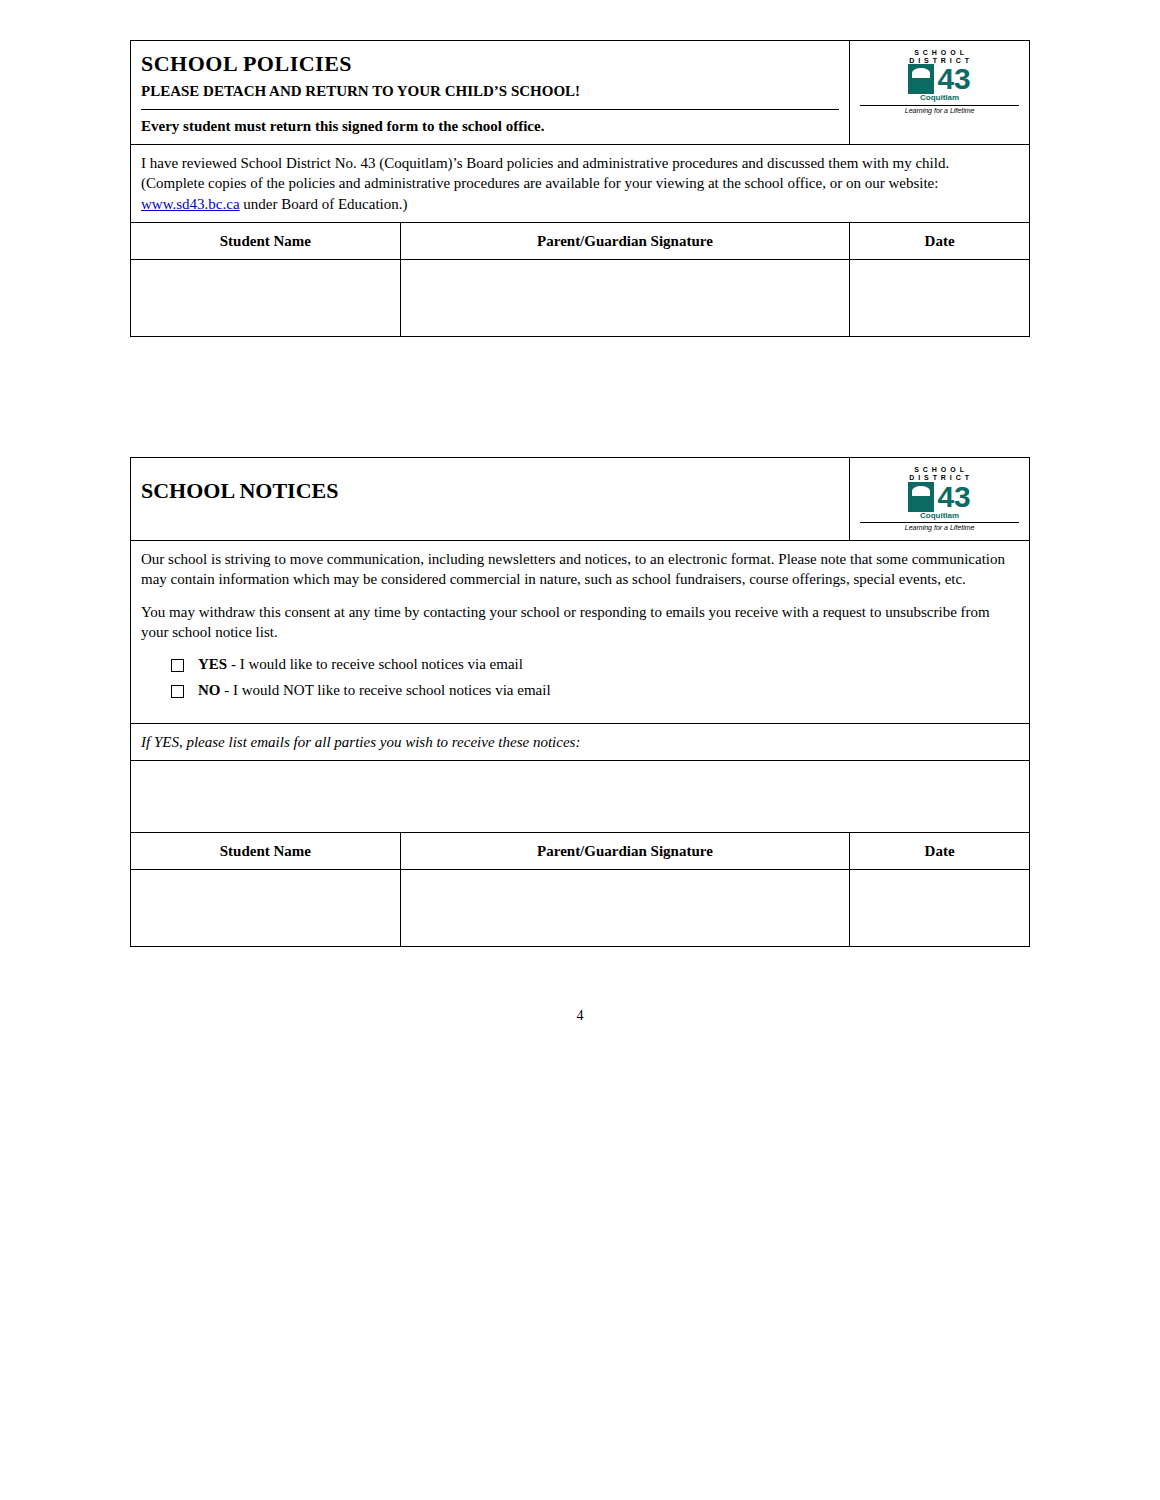| SCHOOL POLICIES PLEASE DETACH AND RETURN TO YOUR CHILD’S SCHOOL! Every student must return this signed form to the school office. | S C H O O L D I S T R I C T 43 Coquitlam Learning for a Lifetime |
| I have reviewed School District No. 43 (Coquitlam)’s Board policies and administrative procedures and discussed them with my child. (Complete copies of the policies and administrative procedures are available for your viewing at the school office, or on our website: www.sd43.bc.ca under Board of Education.) |
| Student Name | Parent/Guardian Signature | Date |
| SCHOOL NOTICES | S C H O O L D I S T R I C T 43 Coquitlam Learning for a Lifetime |
| Our school is striving to move communication, including newsletters and notices, to an electronic format. Please note that some communication may contain information which may be considered commercial in nature, such as school fundraisers, course offerings, special events, etc. You may withdraw this consent at any time by contacting your school or responding to emails you receive with a request to unsubscribe from your school notice list. YES - I would like to receive school notices via email NO - I would NOT like to receive school notices via email |
| If YES, please list emails for all parties you wish to receive these notices: |
| Student Name | Parent/Guardian Signature | Date |
4